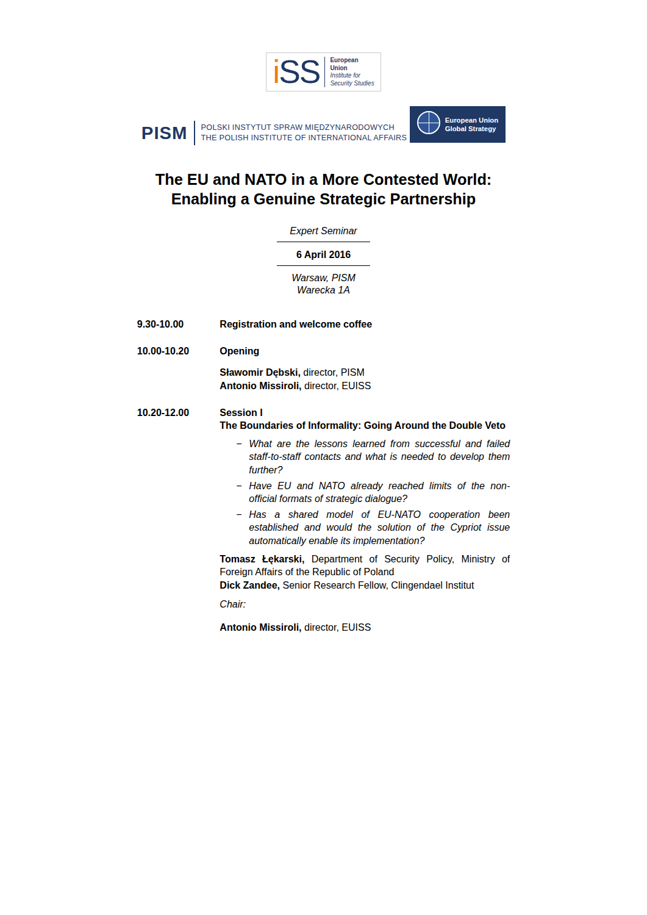| i S S | European Union Institute for Security Studies |
| PISM | POLSKI INSTYTUT SPRAW MIĘDZYNARODOWYCH THE POLISH INSTITUTE OF INTERNATIONAL AFFAIRS |
| | European Union Global Strategy |
The EU and NATO in a More Contested World:
Enabling a Genuine Strategic Partnership
Expert Seminar
6 April 2016
Warsaw, PISM
Warecka 1A
| 9.30-10.00 | Registration and welcome coffee |
| 10.00-10.20 | Opening Sławomir Dębski, director, PISM Antonio Missiroli, director, EUISS |
| 10.20-12.00 | Session I The Boundaries of Informality: Going Around the Double Veto What are the lessons learned from successful and failed staff-to-staff contacts and what is needed to develop them further? Have EU and NATO already reached limits of the non-official formats of strategic dialogue? Has a shared model of EU-NATO cooperation been established and would the solution of the Cypriot issue automatically enable its implementation? Tomasz Łękarski, Department of Security Policy, Ministry of Foreign Affairs of the Republic of Poland Dick Zandee, Senior Research Fellow, Clingendael Institut Chair: Antonio Missiroli, director, EUISS |